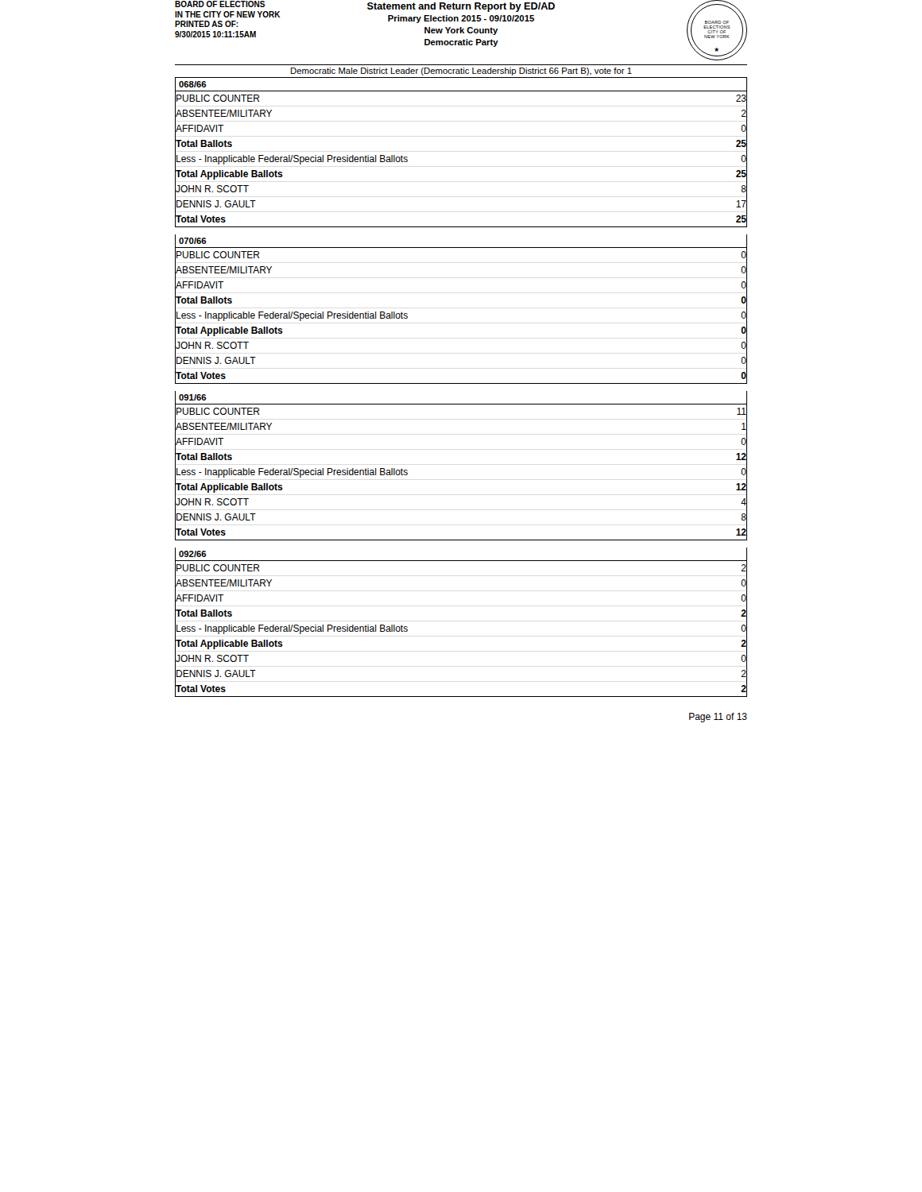BOARD OF ELECTIONS
IN THE CITY OF NEW YORK
PRINTED AS OF:
9/30/2015 10:11:15AM
Statement and Return Report by ED/AD
Primary Election 2015 - 09/10/2015
New York County
Democratic Party
BOARD OF
ELECTIONS
CITY OF
NEW YORK ★
Democratic Male District Leader (Democratic Leadership District 66 Part B), vote for 1
068/66
| PUBLIC COUNTER | 23 |
| ABSENTEE/MILITARY | 2 |
| AFFIDAVIT | 0 |
| Total Ballots | 25 |
| Less - Inapplicable Federal/Special Presidential Ballots | 0 |
| Total Applicable Ballots | 25 |
| JOHN R. SCOTT | 8 |
| DENNIS J. GAULT | 17 |
| Total Votes | 25 |
070/66
| PUBLIC COUNTER | 0 |
| ABSENTEE/MILITARY | 0 |
| AFFIDAVIT | 0 |
| Total Ballots | 0 |
| Less - Inapplicable Federal/Special Presidential Ballots | 0 |
| Total Applicable Ballots | 0 |
| JOHN R. SCOTT | 0 |
| DENNIS J. GAULT | 0 |
| Total Votes | 0 |
091/66
| PUBLIC COUNTER | 11 |
| ABSENTEE/MILITARY | 1 |
| AFFIDAVIT | 0 |
| Total Ballots | 12 |
| Less - Inapplicable Federal/Special Presidential Ballots | 0 |
| Total Applicable Ballots | 12 |
| JOHN R. SCOTT | 4 |
| DENNIS J. GAULT | 8 |
| Total Votes | 12 |
092/66
| PUBLIC COUNTER | 2 |
| ABSENTEE/MILITARY | 0 |
| AFFIDAVIT | 0 |
| Total Ballots | 2 |
| Less - Inapplicable Federal/Special Presidential Ballots | 0 |
| Total Applicable Ballots | 2 |
| JOHN R. SCOTT | 0 |
| DENNIS J. GAULT | 2 |
| Total Votes | 2 |
Page 11 of 13